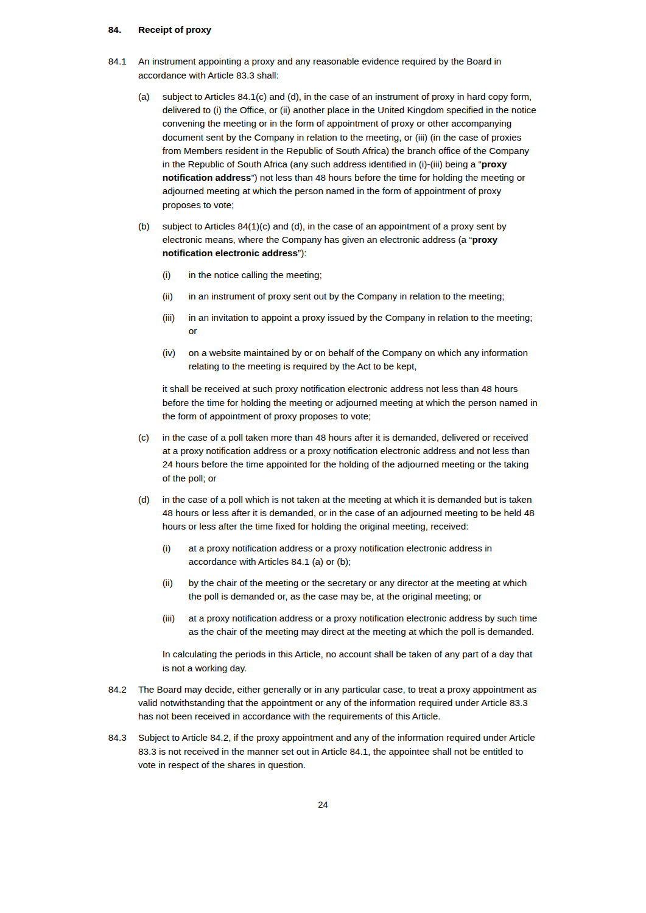84.
Receipt of proxy
84.1
An instrument appointing a proxy and any reasonable evidence required by the Board in accordance with Article 83.3 shall:
(a)
subject to Articles 84.1(c) and (d), in the case of an instrument of proxy in hard copy form, delivered to (i) the Office, or (ii) another place in the United Kingdom specified in the notice convening the meeting or in the form of appointment of proxy or other accompanying document sent by the Company in relation to the meeting, or (iii) (in the case of proxies from Members resident in the Republic of South Africa) the branch office of the Company in the Republic of South Africa (any such address identified in (i)-(iii) being a “proxy notification address”) not less than 48 hours before the time for holding the meeting or adjourned meeting at which the person named in the form of appointment of proxy proposes to vote;
(b)
subject to Articles 84(1)(c) and (d), in the case of an appointment of a proxy sent by electronic means, where the Company has given an electronic address (a “proxy notification electronic address”):
(i)
in the notice calling the meeting;
(ii)
in an instrument of proxy sent out by the Company in relation to the meeting;
(iii)
in an invitation to appoint a proxy issued by the Company in relation to the meeting; or
(iv)
on a website maintained by or on behalf of the Company on which any information relating to the meeting is required by the Act to be kept,
it shall be received at such proxy notification electronic address not less than 48 hours before the time for holding the meeting or adjourned meeting at which the person named in the form of appointment of proxy proposes to vote;
(c)
in the case of a poll taken more than 48 hours after it is demanded, delivered or received at a proxy notification address or a proxy notification electronic address and not less than 24 hours before the time appointed for the holding of the adjourned meeting or the taking of the poll; or
(d)
in the case of a poll which is not taken at the meeting at which it is demanded but is taken 48 hours or less after it is demanded, or in the case of an adjourned meeting to be held 48 hours or less after the time fixed for holding the original meeting, received:
(i)
at a proxy notification address or a proxy notification electronic address in accordance with Articles 84.1 (a) or (b);
(ii)
by the chair of the meeting or the secretary or any director at the meeting at which the poll is demanded or, as the case may be, at the original meeting; or
(iii)
at a proxy notification address or a proxy notification electronic address by such time as the chair of the meeting may direct at the meeting at which the poll is demanded.
In calculating the periods in this Article, no account shall be taken of any part of a day that is not a working day.
84.2
The Board may decide, either generally or in any particular case, to treat a proxy appointment as valid notwithstanding that the appointment or any of the information required under Article 83.3 has not been received in accordance with the requirements of this Article.
84.3
Subject to Article 84.2, if the proxy appointment and any of the information required under Article 83.3 is not received in the manner set out in Article 84.1, the appointee shall not be entitled to vote in respect of the shares in question.
24